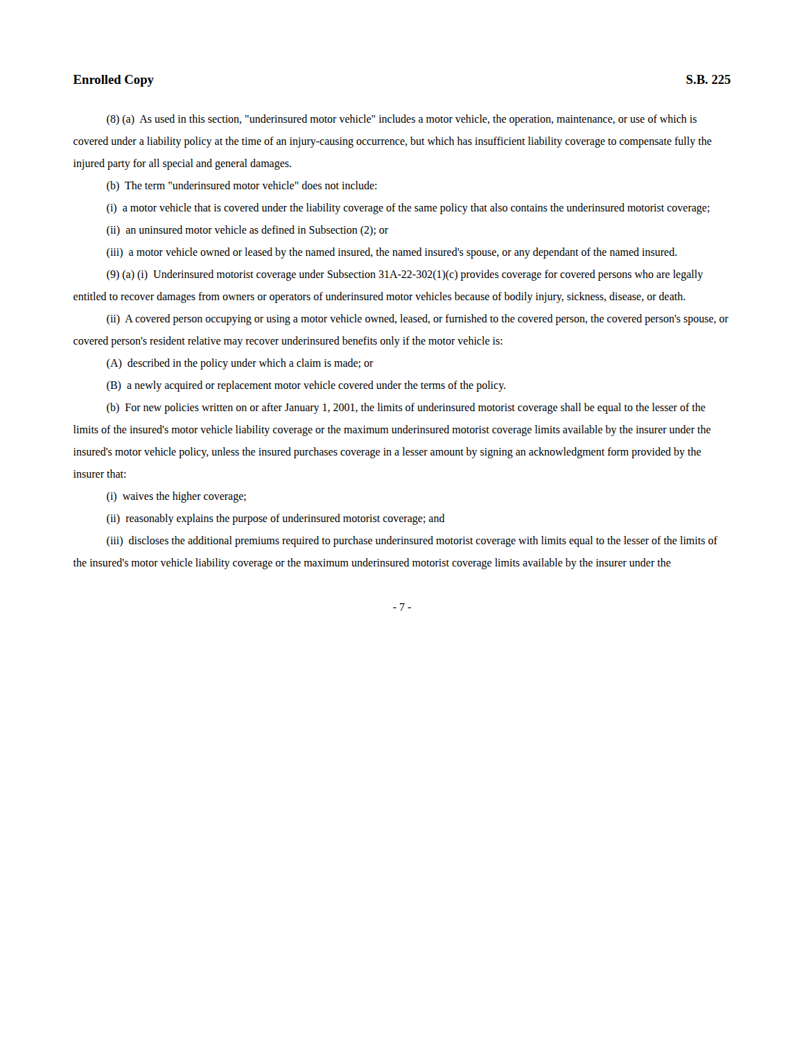Enrolled Copy S.B. 225
(8) (a) As used in this section, "underinsured motor vehicle" includes a motor vehicle, the operation, maintenance, or use of which is covered under a liability policy at the time of an injury-causing occurrence, but which has insufficient liability coverage to compensate fully the injured party for all special and general damages.
(b) The term "underinsured motor vehicle" does not include:
(i) a motor vehicle that is covered under the liability coverage of the same policy that also contains the underinsured motorist coverage;
(ii) an uninsured motor vehicle as defined in Subsection (2); or
(iii) a motor vehicle owned or leased by the named insured, the named insured's spouse, or any dependant of the named insured.
(9) (a) (i) Underinsured motorist coverage under Subsection 31A-22-302(1)(c) provides coverage for covered persons who are legally entitled to recover damages from owners or operators of underinsured motor vehicles because of bodily injury, sickness, disease, or death.
(ii) A covered person occupying or using a motor vehicle owned, leased, or furnished to the covered person, the covered person's spouse, or covered person's resident relative may recover underinsured benefits only if the motor vehicle is:
(A) described in the policy under which a claim is made; or
(B) a newly acquired or replacement motor vehicle covered under the terms of the policy.
(b) For new policies written on or after January 1, 2001, the limits of underinsured motorist coverage shall be equal to the lesser of the limits of the insured's motor vehicle liability coverage or the maximum underinsured motorist coverage limits available by the insurer under the insured's motor vehicle policy, unless the insured purchases coverage in a lesser amount by signing an acknowledgment form provided by the insurer that:
(i) waives the higher coverage;
(ii) reasonably explains the purpose of underinsured motorist coverage; and
(iii) discloses the additional premiums required to purchase underinsured motorist coverage with limits equal to the lesser of the limits of the insured's motor vehicle liability coverage or the maximum underinsured motorist coverage limits available by the insurer under the
- 7 -